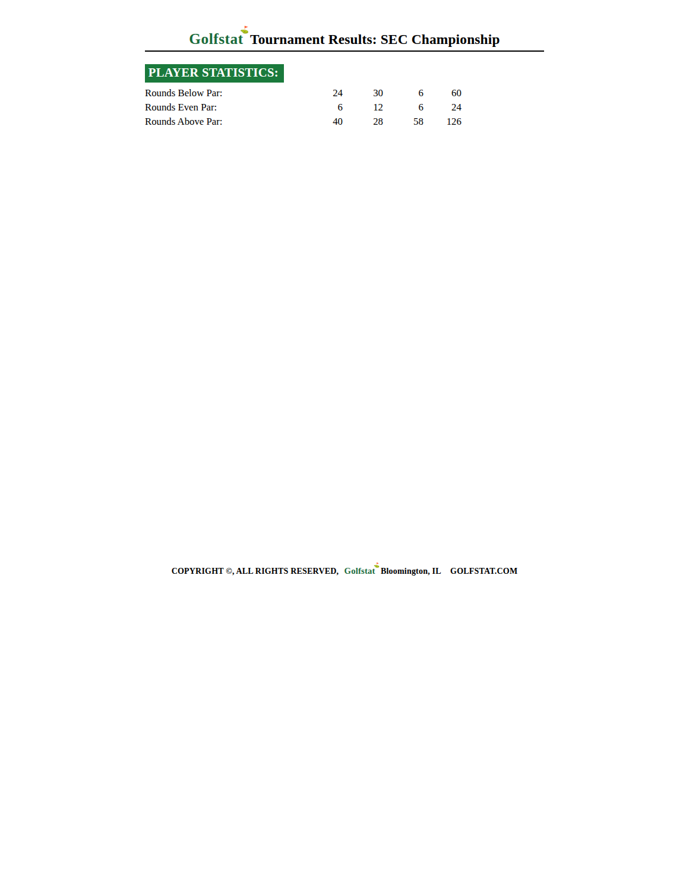Golfstat⛳
Tournament Results: SEC Championship
PLAYER STATISTICS:
| Rounds Below Par: | 24 | 30 | 6 | 60 |
| Rounds Even Par: | 6 | 12 | 6 | 24 |
| Rounds Above Par: | 40 | 28 | 58 | 126 |
COPYRIGHT ©, ALL RIGHTS RESERVED, Golfstat⛳ Bloomington, IL GOLFSTAT.COM